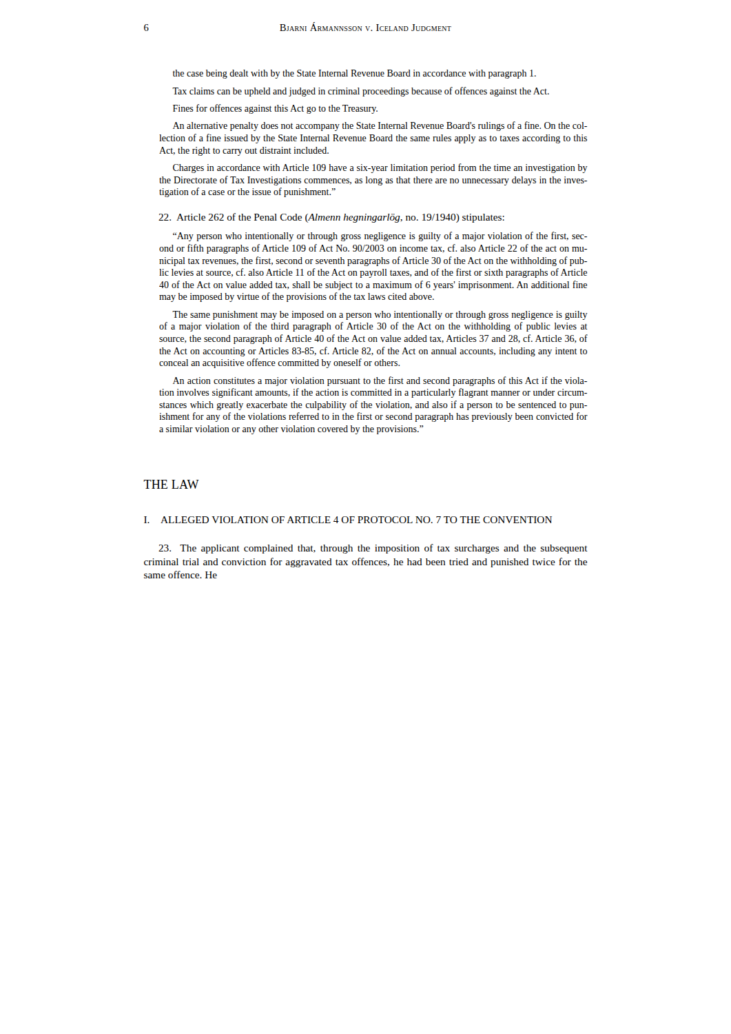6 Bjarni Ármannsson v. Iceland Judgment
the case being dealt with by the State Internal Revenue Board in accordance with paragraph 1.
Tax claims can be upheld and judged in criminal proceedings because of offences against the Act.
Fines for offences against this Act go to the Treasury.
An alternative penalty does not accompany the State Internal Revenue Board's rulings of a fine. On the collection of a fine issued by the State Internal Revenue Board the same rules apply as to taxes according to this Act, the right to carry out distraint included.
Charges in accordance with Article 109 have a six-year limitation period from the time an investigation by the Directorate of Tax Investigations commences, as long as that there are no unnecessary delays in the investigation of a case or the issue of punishment.”
22. Article 262 of the Penal Code (Almenn hegningarlög, no. 19/1940) stipulates:
“Any person who intentionally or through gross negligence is guilty of a major violation of the first, second or fifth paragraphs of Article 109 of Act No. 90/2003 on income tax, cf. also Article 22 of the act on municipal tax revenues, the first, second or seventh paragraphs of Article 30 of the Act on the withholding of public levies at source, cf. also Article 11 of the Act on payroll taxes, and of the first or sixth paragraphs of Article 40 of the Act on value added tax, shall be subject to a maximum of 6 years' imprisonment. An additional fine may be imposed by virtue of the provisions of the tax laws cited above.
The same punishment may be imposed on a person who intentionally or through gross negligence is guilty of a major violation of the third paragraph of Article 30 of the Act on the withholding of public levies at source, the second paragraph of Article 40 of the Act on value added tax, Articles 37 and 28, cf. Article 36, of the Act on accounting or Articles 83-85, cf. Article 82, of the Act on annual accounts, including any intent to conceal an acquisitive offence committed by oneself or others.
An action constitutes a major violation pursuant to the first and second paragraphs of this Act if the violation involves significant amounts, if the action is committed in a particularly flagrant manner or under circumstances which greatly exacerbate the culpability of the violation, and also if a person to be sentenced to punishment for any of the violations referred to in the first or second paragraph has previously been convicted for a similar violation or any other violation covered by the provisions.”
THE LAW
I. Alleged violation of Article 4 of Protocol No. 7 to the Convention
23. The applicant complained that, through the imposition of tax surcharges and the subsequent criminal trial and conviction for aggravated tax offences, he had been tried and punished twice for the same offence. He